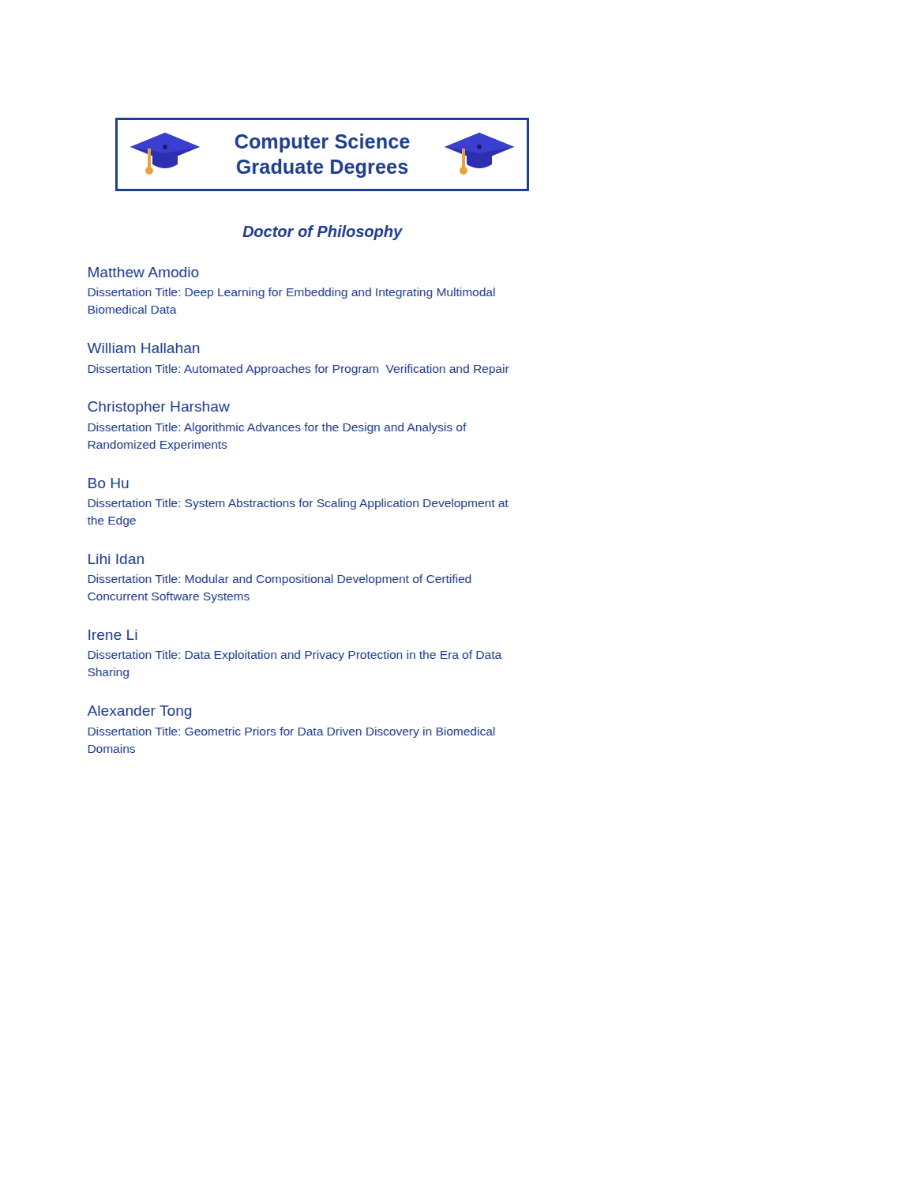Computer Science
Graduate Degrees
Doctor of Philosophy
Matthew Amodio
Dissertation Title: Deep Learning for Embedding and Integrating Multimodal Biomedical Data
William Hallahan
Dissertation Title: Automated Approaches for Program Verification and Repair
Christopher Harshaw
Dissertation Title: Algorithmic Advances for the Design and Analysis of Randomized Experiments
Bo Hu
Dissertation Title: System Abstractions for Scaling Application Development at the Edge
Lihi Idan
Dissertation Title: Modular and Compositional Development of Certified Concurrent Software Systems
Irene Li
Dissertation Title: Data Exploitation and Privacy Protection in the Era of Data Sharing
Alexander Tong
Dissertation Title: Geometric Priors for Data Driven Discovery in Biomedical Domains